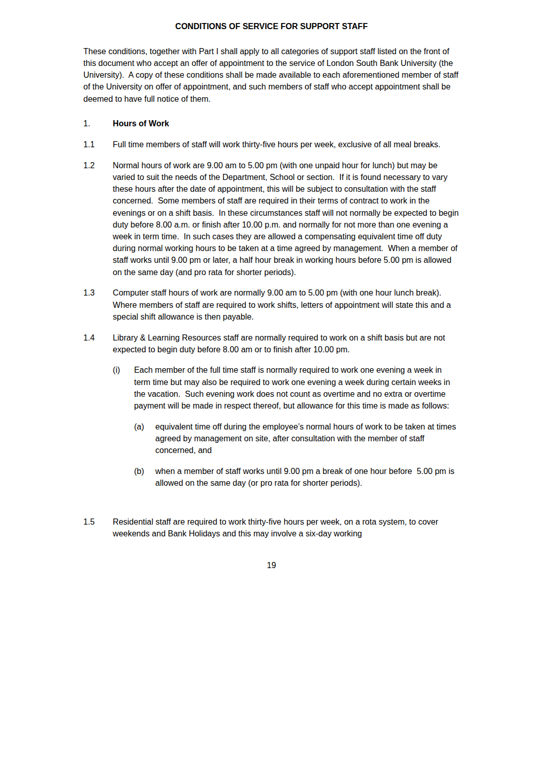CONDITIONS OF SERVICE FOR SUPPORT STAFF
These conditions, together with Part I shall apply to all categories of support staff listed on the front of this document who accept an offer of appointment to the service of London South Bank University (the University). A copy of these conditions shall be made available to each aforementioned member of staff of the University on offer of appointment, and such members of staff who accept appointment shall be deemed to have full notice of them.
1.
Hours of Work
1.1
Full time members of staff will work thirty-five hours per week, exclusive of all meal breaks.
1.2
Normal hours of work are 9.00 am to 5.00 pm (with one unpaid hour for lunch) but may be varied to suit the needs of the Department, School or section. If it is found necessary to vary these hours after the date of appointment, this will be subject to consultation with the staff concerned. Some members of staff are required in their terms of contract to work in the evenings or on a shift basis. In these circumstances staff will not normally be expected to begin duty before 8.00 a.m. or finish after 10.00 p.m. and normally for not more than one evening a week in term time. In such cases they are allowed a compensating equivalent time off duty during normal working hours to be taken at a time agreed by management. When a member of staff works until 9.00 pm or later, a half hour break in working hours before 5.00 pm is allowed on the same day (and pro rata for shorter periods).
1.3
Computer staff hours of work are normally 9.00 am to 5.00 pm (with one hour lunch break). Where members of staff are required to work shifts, letters of appointment will state this and a special shift allowance is then payable.
1.4
Library & Learning Resources staff are normally required to work on a shift basis but are not expected to begin duty before 8.00 am or to finish after 10.00 pm.
(i)
Each member of the full time staff is normally required to work one evening a week in term time but may also be required to work one evening a week during certain weeks in the vacation. Such evening work does not count as overtime and no extra or overtime payment will be made in respect thereof, but allowance for this time is made as follows:
(a)
equivalent time off during the employee’s normal hours of work to be taken at times agreed by management on site, after consultation with the member of staff concerned, and
(b)
when a member of staff works until 9.00 pm a break of one hour before 5.00 pm is allowed on the same day (or pro rata for shorter periods).
1.5
Residential staff are required to work thirty-five hours per week, on a rota system, to cover weekends and Bank Holidays and this may involve a six-day working
19